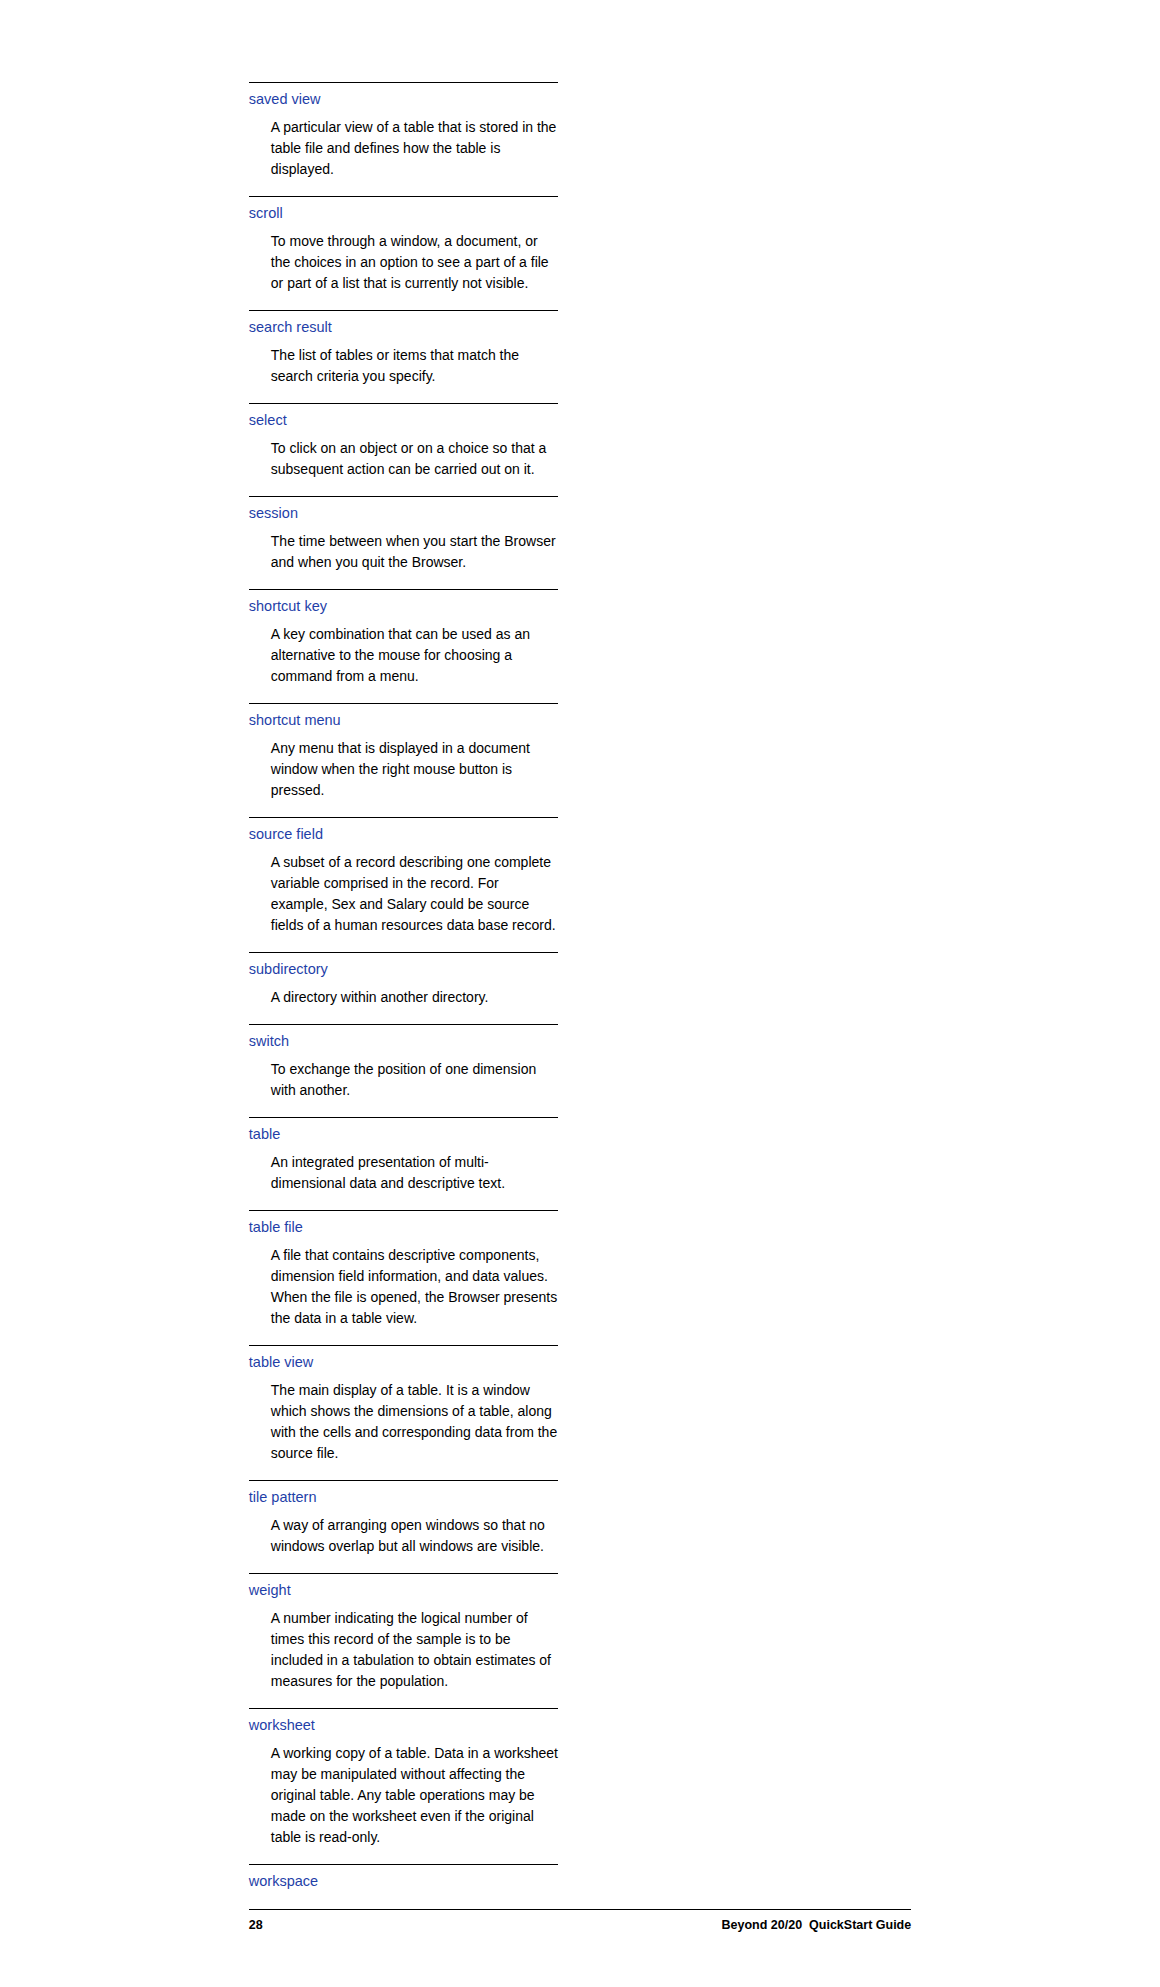saved view
A particular view of a table that is stored in the table file and defines how the table is displayed.
scroll
To move through a window, a document, or the choices in an option to see a part of a file or part of a list that is currently not visible.
search result
The list of tables or items that match the search criteria you specify.
select
To click on an object or on a choice so that a subsequent action can be carried out on it.
session
The time between when you start the Browser and when you quit the Browser.
shortcut key
A key combination that can be used as an alternative to the mouse for choosing a command from a menu.
shortcut menu
Any menu that is displayed in a document window when the right mouse button is pressed.
source field
A subset of a record describing one complete variable comprised in the record. For example, Sex and Salary could be source fields of a human resources data base record.
subdirectory
A directory within another directory.
switch
To exchange the position of one dimension with another.
table
An integrated presentation of multi-dimensional data and descriptive text.
table file
A file that contains descriptive components, dimension field information, and data values. When the file is opened, the Browser presents the data in a table view.
table view
The main display of a table. It is a window which shows the dimensions of a table, along with the cells and corresponding data from the source file.
tile pattern
A way of arranging open windows so that no windows overlap but all windows are visible.
weight
A number indicating the logical number of times this record of the sample is to be included in a tabulation to obtain estimates of measures for the population.
worksheet
A working copy of a table. Data in a worksheet may be manipulated without affecting the original table. Any table operations may be made on the worksheet even if the original table is read-only.
workspace
28 Beyond 20/20 QuickStart Guide